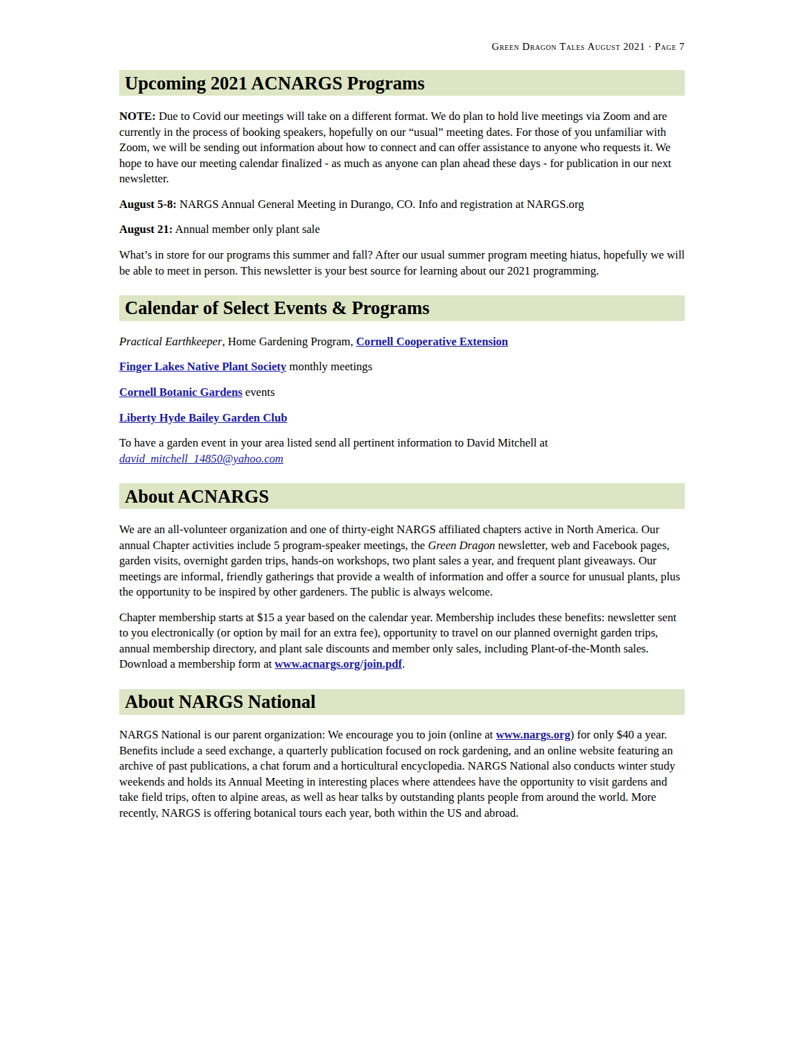Green Dragon Tales August 2021 · Page 7
Upcoming 2021 ACNARGS Programs
NOTE: Due to Covid our meetings will take on a different format. We do plan to hold live meetings via Zoom and are currently in the process of booking speakers, hopefully on our “usual” meeting dates. For those of you unfamiliar with Zoom, we will be sending out information about how to connect and can offer assistance to anyone who requests it. We hope to have our meeting calendar finalized - as much as anyone can plan ahead these days - for publication in our next newsletter.
August 5-8: NARGS Annual General Meeting in Durango, CO. Info and registration at NARGS.org
August 21: Annual member only plant sale
What’s in store for our programs this summer and fall? After our usual summer program meeting hiatus, hopefully we will be able to meet in person. This newsletter is your best source for learning about our 2021 programming.
Calendar of Select Events & Programs
Practical Earthkeeper, Home Gardening Program, Cornell Cooperative Extension
Finger Lakes Native Plant Society monthly meetings
Cornell Botanic Gardens events
Liberty Hyde Bailey Garden Club
To have a garden event in your area listed send all pertinent information to David Mitchell at david_mitchell_14850@yahoo.com
About ACNARGS
We are an all-volunteer organization and one of thirty-eight NARGS affiliated chapters active in North America. Our annual Chapter activities include 5 program-speaker meetings, the Green Dragon newsletter, web and Facebook pages, garden visits, overnight garden trips, hands-on workshops, two plant sales a year, and frequent plant giveaways. Our meetings are informal, friendly gatherings that provide a wealth of information and offer a source for unusual plants, plus the opportunity to be inspired by other gardeners. The public is always welcome.
Chapter membership starts at $15 a year based on the calendar year. Membership includes these benefits: newsletter sent to you electronically (or option by mail for an extra fee), opportunity to travel on our planned overnight garden trips, annual membership directory, and plant sale discounts and member only sales, including Plant-of-the-Month sales. Download a membership form at www.acnargs.org/join.pdf.
About NARGS National
NARGS National is our parent organization: We encourage you to join (online at www.nargs.org) for only $40 a year. Benefits include a seed exchange, a quarterly publication focused on rock gardening, and an online website featuring an archive of past publications, a chat forum and a horticultural encyclopedia. NARGS National also conducts winter study weekends and holds its Annual Meeting in interesting places where attendees have the opportunity to visit gardens and take field trips, often to alpine areas, as well as hear talks by outstanding plants people from around the world. More recently, NARGS is offering botanical tours each year, both within the US and abroad.